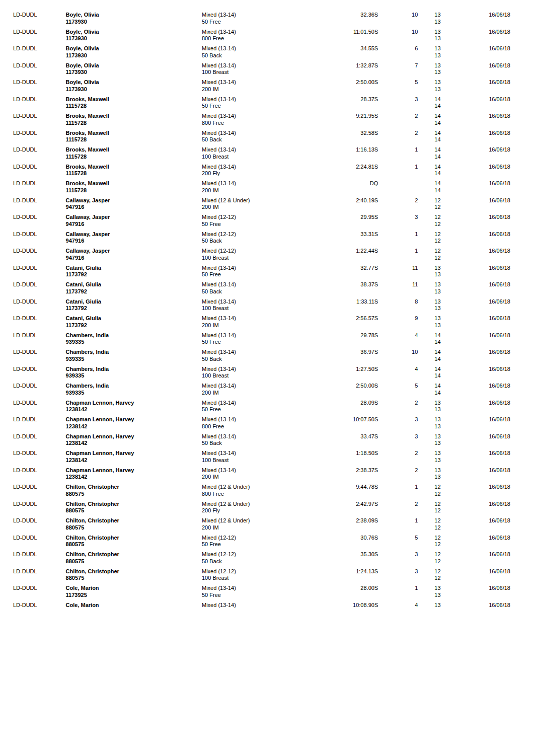| LD-DUDL | Boyle, Olivia 1173930 | Mixed (13-14) 50 Free | 32.36S | 10 | 13 13 | 16/06/18 |
| LD-DUDL | Boyle, Olivia 1173930 | Mixed (13-14) 800 Free | 11:01.50S | 10 | 13 13 | 16/06/18 |
| LD-DUDL | Boyle, Olivia 1173930 | Mixed (13-14) 50 Back | 34.55S | 6 | 13 13 | 16/06/18 |
| LD-DUDL | Boyle, Olivia 1173930 | Mixed (13-14) 100 Breast | 1:32.87S | 7 | 13 13 | 16/06/18 |
| LD-DUDL | Boyle, Olivia 1173930 | Mixed (13-14) 200 IM | 2:50.00S | 5 | 13 13 | 16/06/18 |
| LD-DUDL | Brooks, Maxwell 1115728 | Mixed (13-14) 50 Free | 28.37S | 3 | 14 14 | 16/06/18 |
| LD-DUDL | Brooks, Maxwell 1115728 | Mixed (13-14) 800 Free | 9:21.95S | 2 | 14 14 | 16/06/18 |
| LD-DUDL | Brooks, Maxwell 1115728 | Mixed (13-14) 50 Back | 32.58S | 2 | 14 14 | 16/06/18 |
| LD-DUDL | Brooks, Maxwell 1115728 | Mixed (13-14) 100 Breast | 1:16.13S | 1 | 14 14 | 16/06/18 |
| LD-DUDL | Brooks, Maxwell 1115728 | Mixed (13-14) 200 Fly | 2:24.81S | 1 | 14 14 | 16/06/18 |
| LD-DUDL | Brooks, Maxwell 1115728 | Mixed (13-14) 200 IM | DQ | | 14 14 | 16/06/18 |
| LD-DUDL | Callaway, Jasper 947916 | Mixed (12 & Under) 200 IM | 2:40.19S | 2 | 12 12 | 16/06/18 |
| LD-DUDL | Callaway, Jasper 947916 | Mixed (12-12) 50 Free | 29.95S | 3 | 12 12 | 16/06/18 |
| LD-DUDL | Callaway, Jasper 947916 | Mixed (12-12) 50 Back | 33.31S | 1 | 12 12 | 16/06/18 |
| LD-DUDL | Callaway, Jasper 947916 | Mixed (12-12) 100 Breast | 1:22.44S | 1 | 12 12 | 16/06/18 |
| LD-DUDL | Catani, Giulia 1173792 | Mixed (13-14) 50 Free | 32.77S | 11 | 13 13 | 16/06/18 |
| LD-DUDL | Catani, Giulia 1173792 | Mixed (13-14) 50 Back | 38.37S | 11 | 13 13 | 16/06/18 |
| LD-DUDL | Catani, Giulia 1173792 | Mixed (13-14) 100 Breast | 1:33.11S | 8 | 13 13 | 16/06/18 |
| LD-DUDL | Catani, Giulia 1173792 | Mixed (13-14) 200 IM | 2:56.57S | 9 | 13 13 | 16/06/18 |
| LD-DUDL | Chambers, India 939335 | Mixed (13-14) 50 Free | 29.78S | 4 | 14 14 | 16/06/18 |
| LD-DUDL | Chambers, India 939335 | Mixed (13-14) 50 Back | 36.97S | 10 | 14 14 | 16/06/18 |
| LD-DUDL | Chambers, India 939335 | Mixed (13-14) 100 Breast | 1:27.50S | 4 | 14 14 | 16/06/18 |
| LD-DUDL | Chambers, India 939335 | Mixed (13-14) 200 IM | 2:50.00S | 5 | 14 14 | 16/06/18 |
| LD-DUDL | Chapman Lennon, Harvey 1238142 | Mixed (13-14) 50 Free | 28.09S | 2 | 13 13 | 16/06/18 |
| LD-DUDL | Chapman Lennon, Harvey 1238142 | Mixed (13-14) 800 Free | 10:07.50S | 3 | 13 13 | 16/06/18 |
| LD-DUDL | Chapman Lennon, Harvey 1238142 | Mixed (13-14) 50 Back | 33.47S | 3 | 13 13 | 16/06/18 |
| LD-DUDL | Chapman Lennon, Harvey 1238142 | Mixed (13-14) 100 Breast | 1:18.50S | 2 | 13 13 | 16/06/18 |
| LD-DUDL | Chapman Lennon, Harvey 1238142 | Mixed (13-14) 200 IM | 2:38.37S | 2 | 13 13 | 16/06/18 |
| LD-DUDL | Chilton, Christopher 880575 | Mixed (12 & Under) 800 Free | 9:44.78S | 1 | 12 12 | 16/06/18 |
| LD-DUDL | Chilton, Christopher 880575 | Mixed (12 & Under) 200 Fly | 2:42.97S | 2 | 12 12 | 16/06/18 |
| LD-DUDL | Chilton, Christopher 880575 | Mixed (12 & Under) 200 IM | 2:38.09S | 1 | 12 12 | 16/06/18 |
| LD-DUDL | Chilton, Christopher 880575 | Mixed (12-12) 50 Free | 30.76S | 5 | 12 12 | 16/06/18 |
| LD-DUDL | Chilton, Christopher 880575 | Mixed (12-12) 50 Back | 35.30S | 3 | 12 12 | 16/06/18 |
| LD-DUDL | Chilton, Christopher 880575 | Mixed (12-12) 100 Breast | 1:24.13S | 3 | 12 12 | 16/06/18 |
| LD-DUDL | Cole, Marion 1173925 | Mixed (13-14) 50 Free | 28.00S | 1 | 13 13 | 16/06/18 |
| LD-DUDL | Cole, Marion | Mixed (13-14) | 10:08.90S | 4 | 13 | 16/06/18 |